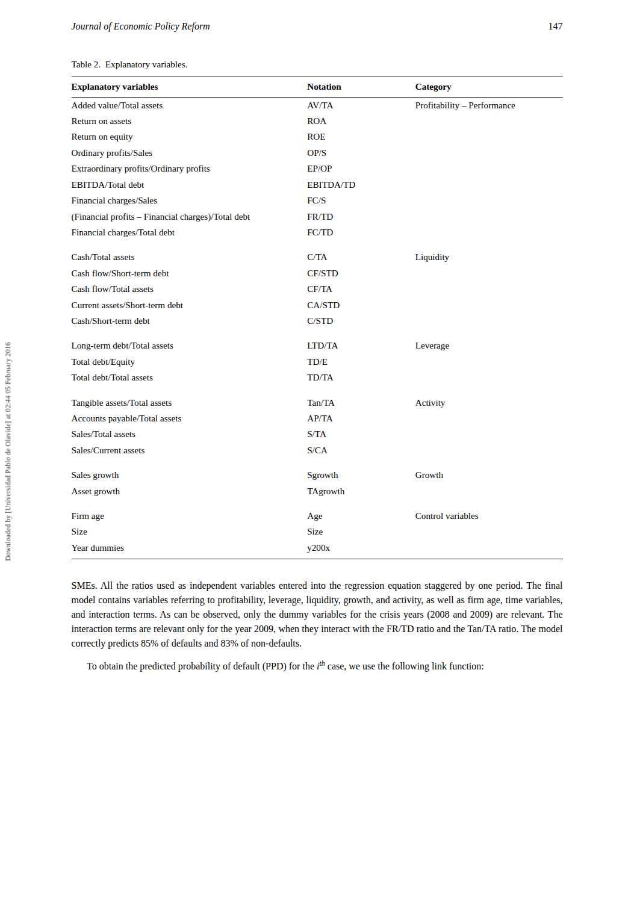Downloaded by [Universidad Pablo de Olavide] at 02:44 05 February 2016
Journal of Economic Policy Reform 147
Table 2. Explanatory variables.
| Explanatory variables | Notation | Category |
| --- | --- | --- |
| Added value/Total assets | AV/TA | Profitability – Performance |
| Return on assets | ROA | |
| Return on equity | ROE | |
| Ordinary profits/Sales | OP/S | |
| Extraordinary profits/Ordinary profits | EP/OP | |
| EBITDA/Total debt | EBITDA/TD | |
| Financial charges/Sales | FC/S | |
| (Financial profits – Financial charges)/Total debt | FR/TD | |
| Financial charges/Total debt | FC/TD | |
| Cash/Total assets | C/TA | Liquidity |
| Cash flow/Short-term debt | CF/STD | |
| Cash flow/Total assets | CF/TA | |
| Current assets/Short-term debt | CA/STD | |
| Cash/Short-term debt | C/STD | |
| Long-term debt/Total assets | LTD/TA | Leverage |
| Total debt/Equity | TD/E | |
| Total debt/Total assets | TD/TA | |
| Tangible assets/Total assets | Tan/TA | Activity |
| Accounts payable/Total assets | AP/TA | |
| Sales/Total assets | S/TA | |
| Sales/Current assets | S/CA | |
| Sales growth | Sgrowth | Growth |
| Asset growth | TAgrowth | |
| Firm age | Age | Control variables |
| Size | Size | |
| Year dummies | y200x | |
SMEs. All the ratios used as independent variables entered into the regression equation staggered by one period. The final model contains variables referring to profitability, leverage, liquidity, growth, and activity, as well as firm age, time variables, and interaction terms. As can be observed, only the dummy variables for the crisis years (2008 and 2009) are relevant. The interaction terms are relevant only for the year 2009, when they interact with the FR/TD ratio and the Tan/TA ratio. The model correctly predicts 85% of defaults and 83% of non-defaults.
To obtain the predicted probability of default (PPD) for the ith case, we use the following link function: